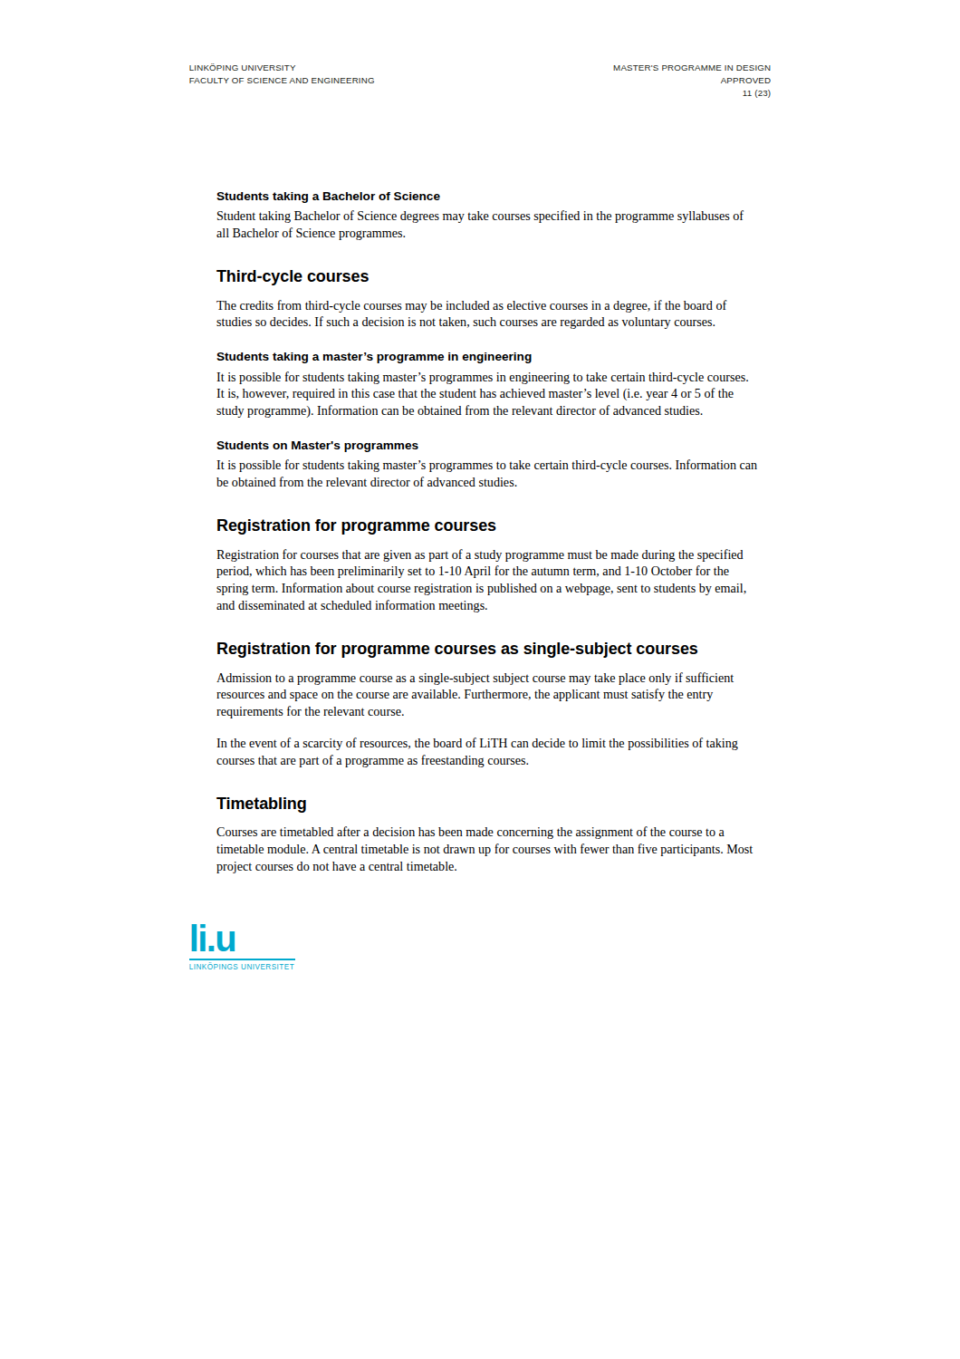Linköping University
Faculty of Science and Engineering
Master's Programme in Design
Approved
11 (23)
Students taking a Bachelor of Science
Student taking Bachelor of Science degrees may take courses specified in the programme syllabuses of all Bachelor of Science programmes.
Third-cycle courses
The credits from third-cycle courses may be included as elective courses in a degree, if the board of studies so decides. If such a decision is not taken, such courses are regarded as voluntary courses.
Students taking a master’s programme in engineering
It is possible for students taking master’s programmes in engineering to take certain third-cycle courses. It is, however, required in this case that the student has achieved master’s level (i.e. year 4 or 5 of the study programme). Information can be obtained from the relevant director of advanced studies.
Students on Master's programmes
It is possible for students taking master’s programmes to take certain third-cycle courses. Information can be obtained from the relevant director of advanced studies.
Registration for programme courses
Registration for courses that are given as part of a study programme must be made during the specified period, which has been preliminarily set to 1-10 April for the autumn term, and 1-10 October for the spring term. Information about course registration is published on a webpage, sent to students by email, and disseminated at scheduled information meetings.
Registration for programme courses as single-subject courses
Admission to a programme course as a single-subject subject course may take place only if sufficient resources and space on the course are available. Furthermore, the applicant must satisfy the entry requirements for the relevant course.
In the event of a scarcity of resources, the board of LiTH can decide to limit the possibilities of taking courses that are part of a programme as freestanding courses.
Timetabling
Courses are timetabled after a decision has been made concerning the assignment of the course to a timetable module. A central timetable is not drawn up for courses with fewer than five participants. Most project courses do not have a central timetable.
li.u
Linköpings universitet